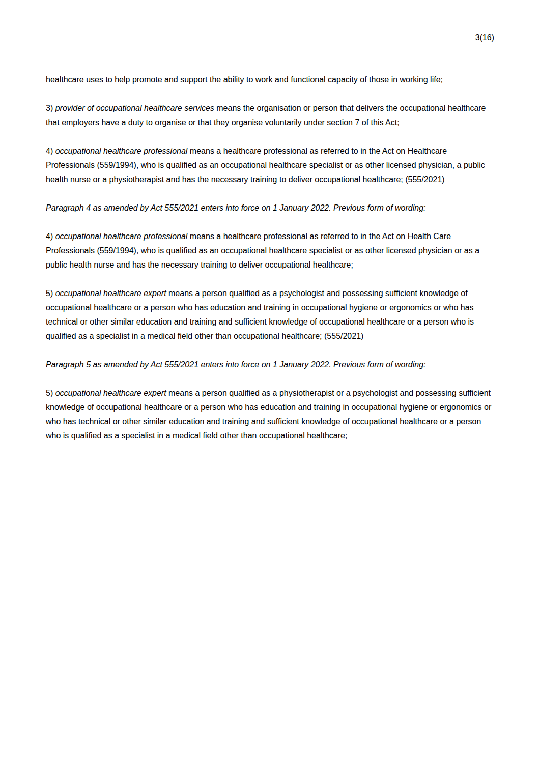3(16)
healthcare uses to help promote and support the ability to work and functional capacity of those in working life;
3) provider of occupational healthcare services means the organisation or person that delivers the occupational healthcare that employers have a duty to organise or that they organise voluntarily under section 7 of this Act;
4) occupational healthcare professional means a healthcare professional as referred to in the Act on Healthcare Professionals (559/1994), who is qualified as an occupational healthcare specialist or as other licensed physician, a public health nurse or a physiotherapist and has the necessary training to deliver occupational healthcare; (555/2021)
Paragraph 4 as amended by Act 555/2021 enters into force on 1 January 2022. Previous form of wording:
4) occupational healthcare professional means a healthcare professional as referred to in the Act on Health Care Professionals (559/1994), who is qualified as an occupational healthcare specialist or as other licensed physician or as a public health nurse and has the necessary training to deliver occupational healthcare;
5) occupational healthcare expert means a person qualified as a psychologist and possessing sufficient knowledge of occupational healthcare or a person who has education and training in occupational hygiene or ergonomics or who has technical or other similar education and training and sufficient knowledge of occupational healthcare or a person who is qualified as a specialist in a medical field other than occupational healthcare; (555/2021)
Paragraph 5 as amended by Act 555/2021 enters into force on 1 January 2022. Previous form of wording:
5) occupational healthcare expert means a person qualified as a physiotherapist or a psychologist and possessing sufficient knowledge of occupational healthcare or a person who has education and training in occupational hygiene or ergonomics or who has technical or other similar education and training and sufficient knowledge of occupational healthcare or a person who is qualified as a specialist in a medical field other than occupational healthcare;